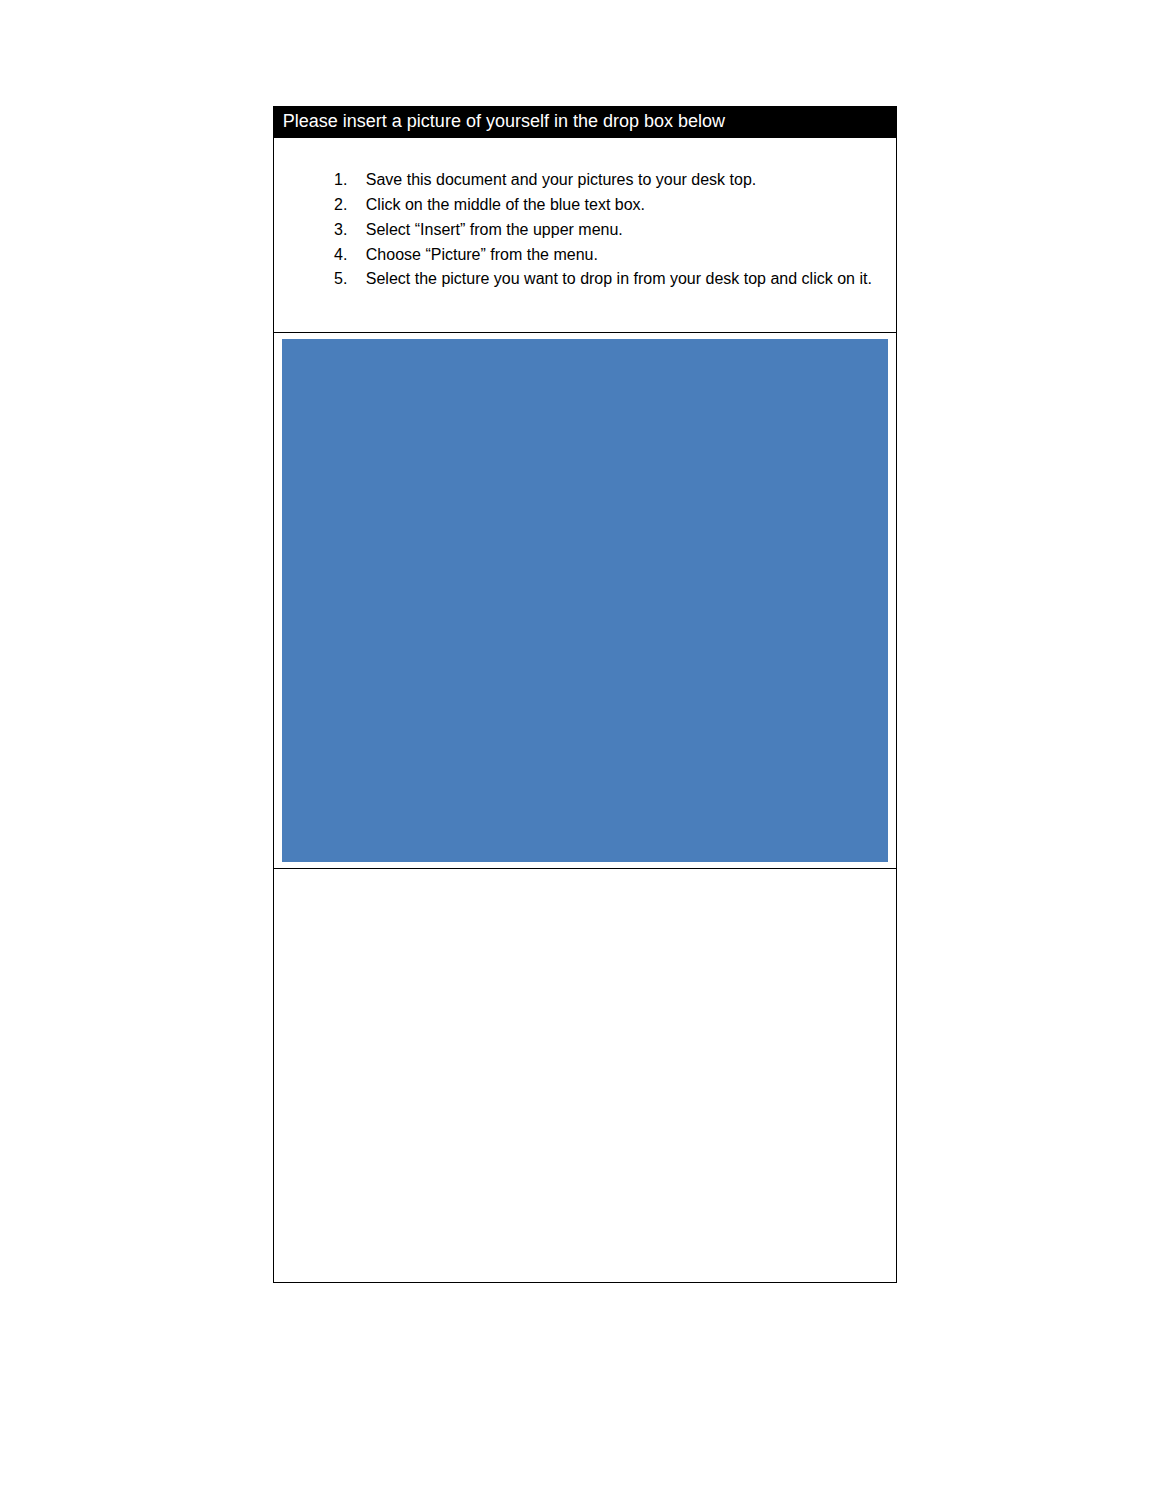Please insert a picture of yourself in the drop box below
Save this document and your pictures to your desk top.
Click on the middle of the blue text box.
Select “Insert” from the upper menu.
Choose “Picture” from the menu.
Select the picture you want to drop in from your desk top and click on it.